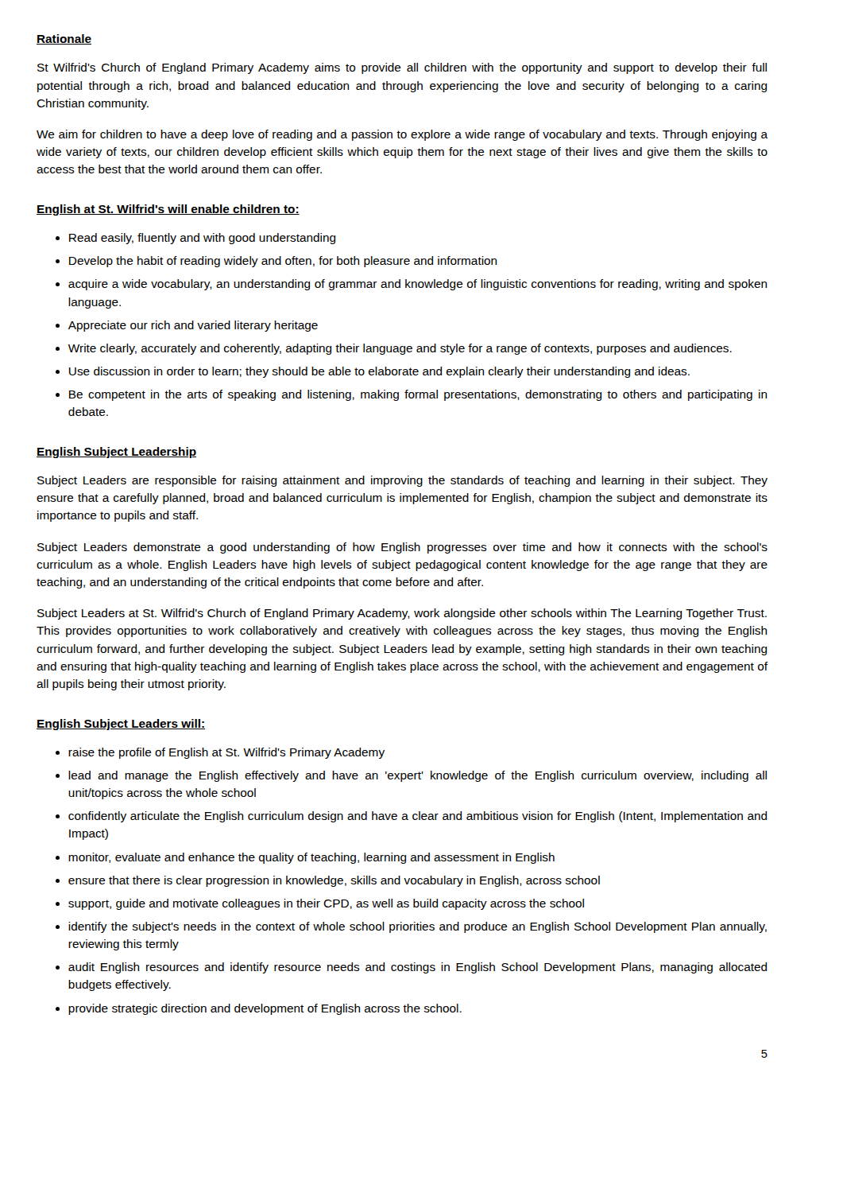Rationale
St Wilfrid's Church of England Primary Academy aims to provide all children with the opportunity and support to develop their full potential through a rich, broad and balanced education and through experiencing the love and security of belonging to a caring Christian community.
We aim for children to have a deep love of reading and a passion to explore a wide range of vocabulary and texts. Through enjoying a wide variety of texts, our children develop efficient skills which equip them for the next stage of their lives and give them the skills to access the best that the world around them can offer.
English at St. Wilfrid's will enable children to:
Read easily, fluently and with good understanding
Develop the habit of reading widely and often, for both pleasure and information
acquire a wide vocabulary, an understanding of grammar and knowledge of linguistic conventions for reading, writing and spoken language.
Appreciate our rich and varied literary heritage
Write clearly, accurately and coherently, adapting their language and style for a range of contexts, purposes and audiences.
Use discussion in order to learn; they should be able to elaborate and explain clearly their understanding and ideas.
Be competent in the arts of speaking and listening, making formal presentations, demonstrating to others and participating in debate.
English Subject Leadership
Subject Leaders are responsible for raising attainment and improving the standards of teaching and learning in their subject. They ensure that a carefully planned, broad and balanced curriculum is implemented for English, champion the subject and demonstrate its importance to pupils and staff.
Subject Leaders demonstrate a good understanding of how English progresses over time and how it connects with the school's curriculum as a whole. English Leaders have high levels of subject pedagogical content knowledge for the age range that they are teaching, and an understanding of the critical endpoints that come before and after.
Subject Leaders at St. Wilfrid's Church of England Primary Academy, work alongside other schools within The Learning Together Trust. This provides opportunities to work collaboratively and creatively with colleagues across the key stages, thus moving the English curriculum forward, and further developing the subject. Subject Leaders lead by example, setting high standards in their own teaching and ensuring that high-quality teaching and learning of English takes place across the school, with the achievement and engagement of all pupils being their utmost priority.
English Subject Leaders will:
raise the profile of English at St. Wilfrid's Primary Academy
lead and manage the English effectively and have an 'expert' knowledge of the English curriculum overview, including all unit/topics across the whole school
confidently articulate the English curriculum design and have a clear and ambitious vision for English (Intent, Implementation and Impact)
monitor, evaluate and enhance the quality of teaching, learning and assessment in English
ensure that there is clear progression in knowledge, skills and vocabulary in English, across school
support, guide and motivate colleagues in their CPD, as well as build capacity across the school
identify the subject's needs in the context of whole school priorities and produce an English School Development Plan annually, reviewing this termly
audit English resources and identify resource needs and costings in English School Development Plans, managing allocated budgets effectively.
provide strategic direction and development of English across the school.
5